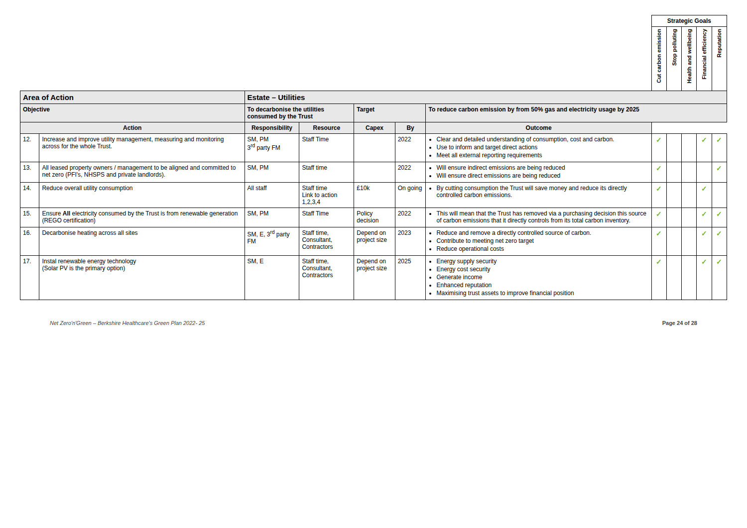| | Strategic Goals |
| | Cut carbon emission | Stop polluting | Health and wellbeing | Financial efficiency | Reputation |
| Area of Action | Estate – Utilities |
| Objective | To decarbonise the utilities consumed by the Trust | Target | To reduce carbon emission by from 50% gas and electricity usage by 2025 |
| Action | Responsibility | Resource | Capex | By | Outcome | | | | | |
| 12. | Increase and improve utility management, measuring and monitoring across for the whole Trust. | SM, PM 3 rd party FM | Staff Time | | 2022 | Clear and detailed understanding of consumption, cost and carbon. Use to inform and target direct actions Meet all external reporting requirements | ✓ | | | ✓ | ✓ |
| 13. | All leased property owners / management to be aligned and committed to net zero (PFI's, NHSPS and private landlords). | SM, PM | Staff time | | 2022 | Will ensure indirect emissions are being reduced Will ensure direct emissions are being reduced | ✓ | | | | ✓ |
| 14. | Reduce overall utility consumption | All staff | Staff time Link to action 1,2,3,4 | £10k | On going | By cutting consumption the Trust will save money and reduce its directly controlled carbon emissions. | ✓ | | | ✓ | |
| 15. | Ensure All electricity consumed by the Trust is from renewable generation (REGO certification) | SM, PM | Staff Time | Policy decision | 2022 | This will mean that the Trust has removed via a purchasing decision this source of carbon emissions that it directly controls from its total carbon inventory. | ✓ | | | ✓ | ✓ |
| 16. | Decarbonise heating across all sites | SM, E, 3 rd party FM | Staff time, Consultant, Contractors | Depend on project size | 2023 | Reduce and remove a directly controlled source of carbon. Contribute to meeting net zero target Reduce operational costs | ✓ | | | ✓ | ✓ |
| 17. | Instal renewable energy technology (Solar PV is the primary option) | SM, E | Staff time, Consultant, Contractors | Depend on project size | 2025 | Energy supply security Energy cost security Generate income Enhanced reputation Maximising trust assets to improve financial position | ✓ | | | ✓ | ✓ |
Net Zero'n'Green – Berkshire Healthcare's Green Plan 2022- 25 Page 24 of 28